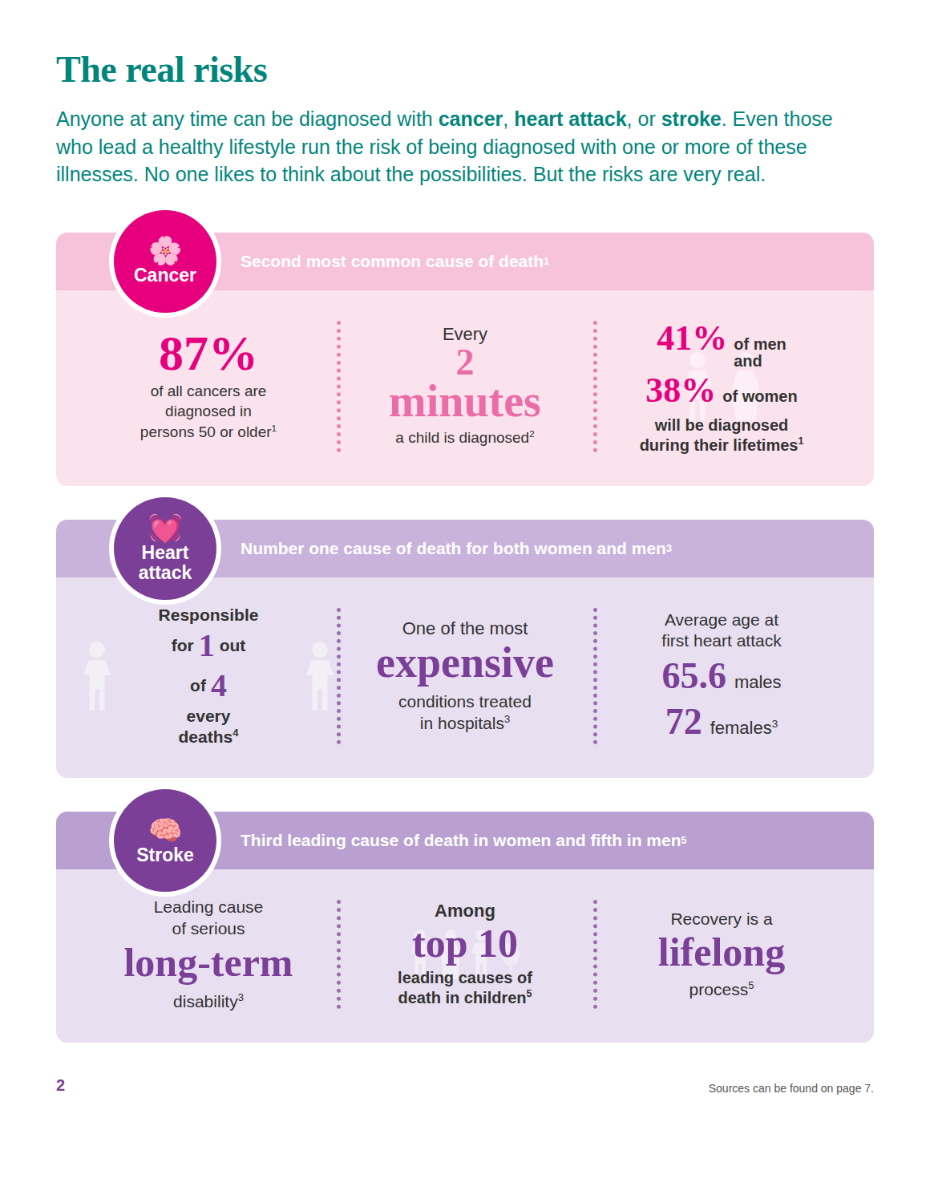The real risks
Anyone at any time can be diagnosed with cancer, heart attack, or stroke. Even those who lead a healthy lifestyle run the risk of being diagnosed with one or more of these illnesses. No one likes to think about the possibilities. But the risks are very real.
🌸
Cancer
Second most common cause of death1
87%
of all cancers are
diagnosed in
persons 50 or older1
Every
2
minutes
a child is diagnosed2
41% of men
and
38% of women
will be diagnosed
during their lifetimes1
💓
Heart
attack
Number one cause of death for both women and men3
Responsible
for 1 out
of 4
every
deaths4
One of the most
expensive
conditions treated
in hospitals3
Average age at
first heart attack
65.6 males
72 females3
🧠
Stroke
Third leading cause of death in women and fifth in men5
Leading cause
of serious
long-term
disability3
Among
top 10
leading causes of
death in children5
Recovery is a
lifelong
process5
2
Sources can be found on page 7.